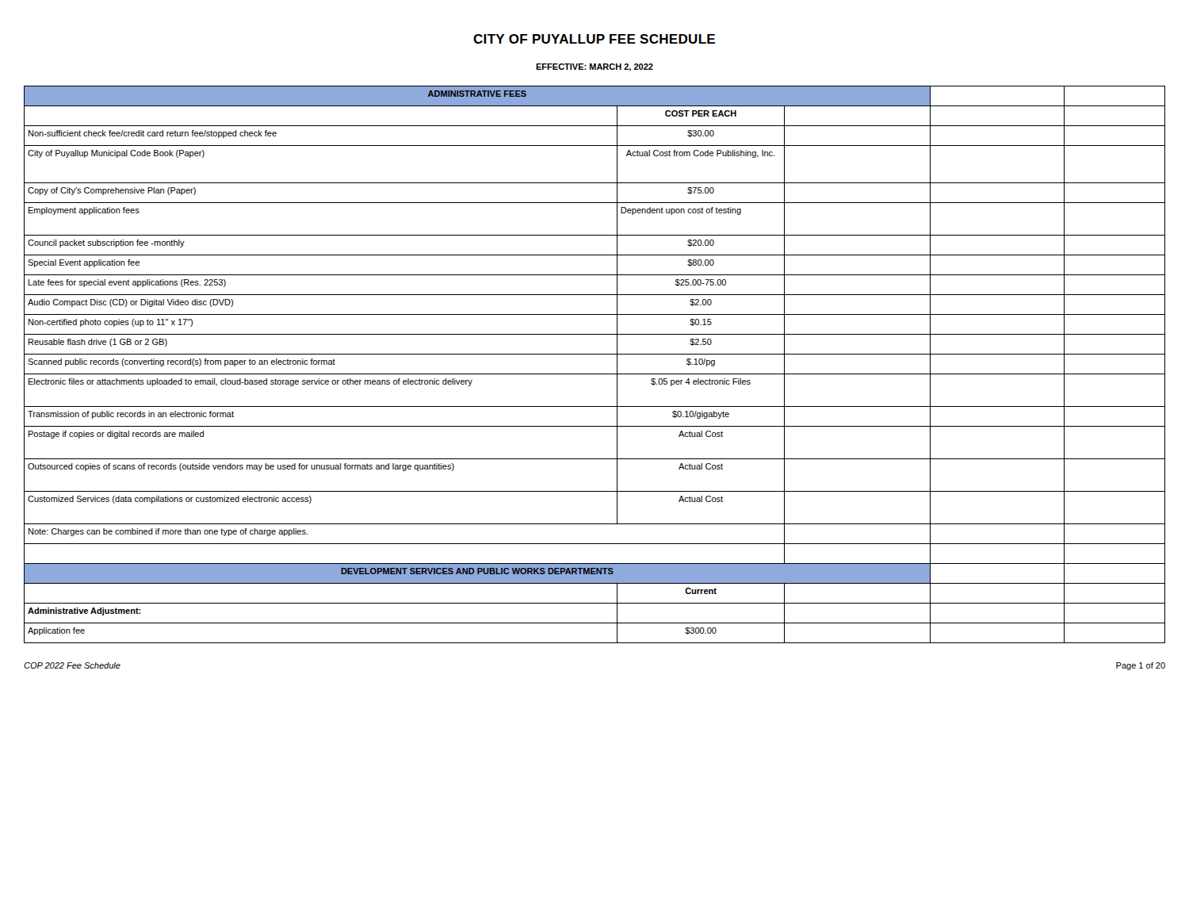CITY OF PUYALLUP FEE SCHEDULE
EFFECTIVE: MARCH 2, 2022
| ADMINISTRATIVE FEES | | |
| | COST PER EACH | | | |
| Non-sufficient check fee/credit card return fee/stopped check fee | $30.00 | | | |
| City of Puyallup Municipal Code Book (Paper) | Actual Cost from Code Publishing, Inc. | | | |
| Copy of City's Comprehensive Plan (Paper) | $75.00 | | | |
| Employment application fees | Dependent upon cost of testing | | | |
| Council packet subscription fee -monthly | $20.00 | | | |
| Special Event application fee | $80.00 | | | |
| Late fees for special event applications (Res. 2253) | $25.00-75.00 | | | |
| Audio Compact Disc (CD) or Digital Video disc (DVD) | $2.00 | | | |
| Non-certified photo copies (up to 11" x 17") | $0.15 | | | |
| Reusable flash drive (1 GB or 2 GB) | $2.50 | | | |
| Scanned public records (converting record(s) from paper to an electronic format | $.10/pg | | | |
| Electronic files or attachments uploaded to email, cloud-based storage service or other means of electronic delivery | $.05 per 4 electronic Files | | | |
| Transmission of public records in an electronic format | $0.10/gigabyte | | | |
| Postage if copies or digital records are mailed | Actual Cost | | | |
| Outsourced copies of scans of records (outside vendors may be used for unusual formats and large quantities) | Actual Cost | | | |
| Customized Services (data compilations or customized electronic access) | Actual Cost | | | |
| Note: Charges can be combined if more than one type of charge applies. | | | |
| DEVELOPMENT SERVICES AND PUBLIC WORKS DEPARTMENTS | | |
| | Current | | | |
| Administrative Adjustment: | | | | |
| Application fee | $300.00 | | | |
COP 2022 Fee Schedule Page 1 of 20